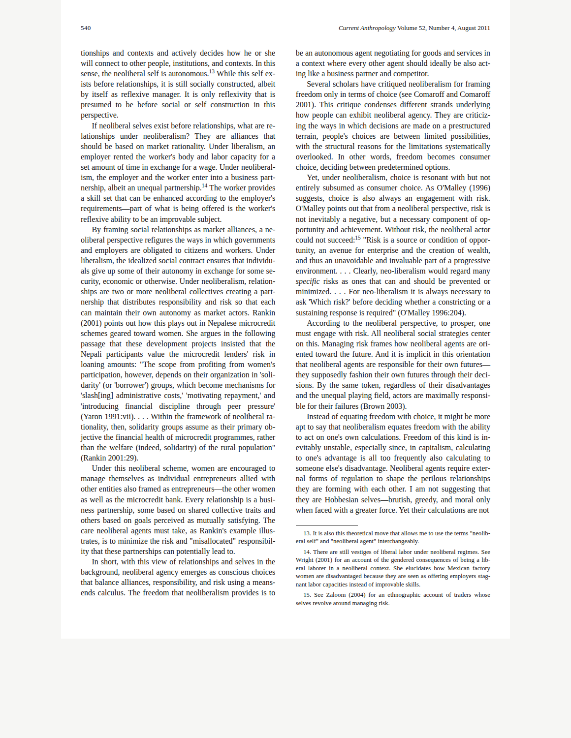540 Current Anthropology Volume 52, Number 4, August 2011
tionships and contexts and actively decides how he or she will connect to other people, institutions, and contexts. In this sense, the neoliberal self is autonomous.13 While this self exists before relationships, it is still socially constructed, albeit by itself as reflexive manager. It is only reflexivity that is presumed to be before social or self construction in this perspective.
If neoliberal selves exist before relationships, what are relationships under neoliberalism? They are alliances that should be based on market rationality. Under liberalism, an employer rented the worker's body and labor capacity for a set amount of time in exchange for a wage. Under neoliberalism, the employer and the worker enter into a business partnership, albeit an unequal partnership.14 The worker provides a skill set that can be enhanced according to the employer's requirements—part of what is being offered is the worker's reflexive ability to be an improvable subject.
By framing social relationships as market alliances, a neoliberal perspective refigures the ways in which governments and employers are obligated to citizens and workers. Under liberalism, the idealized social contract ensures that individuals give up some of their autonomy in exchange for some security, economic or otherwise. Under neoliberalism, relationships are two or more neoliberal collectives creating a partnership that distributes responsibility and risk so that each can maintain their own autonomy as market actors. Rankin (2001) points out how this plays out in Nepalese microcredit schemes geared toward women. She argues in the following passage that these development projects insisted that the Nepali participants value the microcredit lenders' risk in loaning amounts: "The scope from profiting from women's participation, however, depends on their organization in 'solidarity' (or 'borrower') groups, which become mechanisms for 'slash[ing] administrative costs,' 'motivating repayment,' and 'introducing financial discipline through peer pressure' (Yaron 1991:vii). . . . Within the framework of neoliberal rationality, then, solidarity groups assume as their primary objective the financial health of microcredit programmes, rather than the welfare (indeed, solidarity) of the rural population" (Rankin 2001:29).
Under this neoliberal scheme, women are encouraged to manage themselves as individual entrepreneurs allied with other entities also framed as entrepreneurs—the other women as well as the microcredit bank. Every relationship is a business partnership, some based on shared collective traits and others based on goals perceived as mutually satisfying. The care neoliberal agents must take, as Rankin's example illustrates, is to minimize the risk and "misallocated" responsibility that these partnerships can potentially lead to.
In short, with this view of relationships and selves in the background, neoliberal agency emerges as conscious choices that balance alliances, responsibility, and risk using a means-ends calculus. The freedom that neoliberalism provides is to be an autonomous agent negotiating for goods and services in a context where every other agent should ideally be also acting like a business partner and competitor.
Several scholars have critiqued neoliberalism for framing freedom only in terms of choice (see Comaroff and Comaroff 2001). This critique condenses different strands underlying how people can exhibit neoliberal agency. They are criticizing the ways in which decisions are made on a prestructured terrain, people's choices are between limited possibilities, with the structural reasons for the limitations systematically overlooked. In other words, freedom becomes consumer choice, deciding between predetermined options.
Yet, under neoliberalism, choice is resonant with but not entirely subsumed as consumer choice. As O'Malley (1996) suggests, choice is also always an engagement with risk. O'Malley points out that from a neoliberal perspective, risk is not inevitably a negative, but a necessary component of opportunity and achievement. Without risk, the neoliberal actor could not succeed:15 "Risk is a source or condition of opportunity, an avenue for enterprise and the creation of wealth, and thus an unavoidable and invaluable part of a progressive environment. . . . Clearly, neo-liberalism would regard many specific risks as ones that can and should be prevented or minimized. . . . For neo-liberalism it is always necessary to ask 'Which risk?' before deciding whether a constricting or a sustaining response is required" (O'Malley 1996:204).
According to the neoliberal perspective, to prosper, one must engage with risk. All neoliberal social strategies center on this. Managing risk frames how neoliberal agents are oriented toward the future. And it is implicit in this orientation that neoliberal agents are responsible for their own futures—they supposedly fashion their own futures through their decisions. By the same token, regardless of their disadvantages and the unequal playing field, actors are maximally responsible for their failures (Brown 2003).
Instead of equating freedom with choice, it might be more apt to say that neoliberalism equates freedom with the ability to act on one's own calculations. Freedom of this kind is inevitably unstable, especially since, in capitalism, calculating to one's advantage is all too frequently also calculating to someone else's disadvantage. Neoliberal agents require external forms of regulation to shape the perilous relationships they are forming with each other. I am not suggesting that they are Hobbesian selves—brutish, greedy, and moral only when faced with a greater force. Yet their calculations are not
13. It is also this theoretical move that allows me to use the terms "neoliberal self" and "neoliberal agent" interchangeably.
14. There are still vestiges of liberal labor under neoliberal regimes. See Wright (2001) for an account of the gendered consequences of being a liberal laborer in a neoliberal context. She elucidates how Mexican factory women are disadvantaged because they are seen as offering employers stagnant labor capacities instead of improvable skills.
15. See Zaloom (2004) for an ethnographic account of traders whose selves revolve around managing risk.